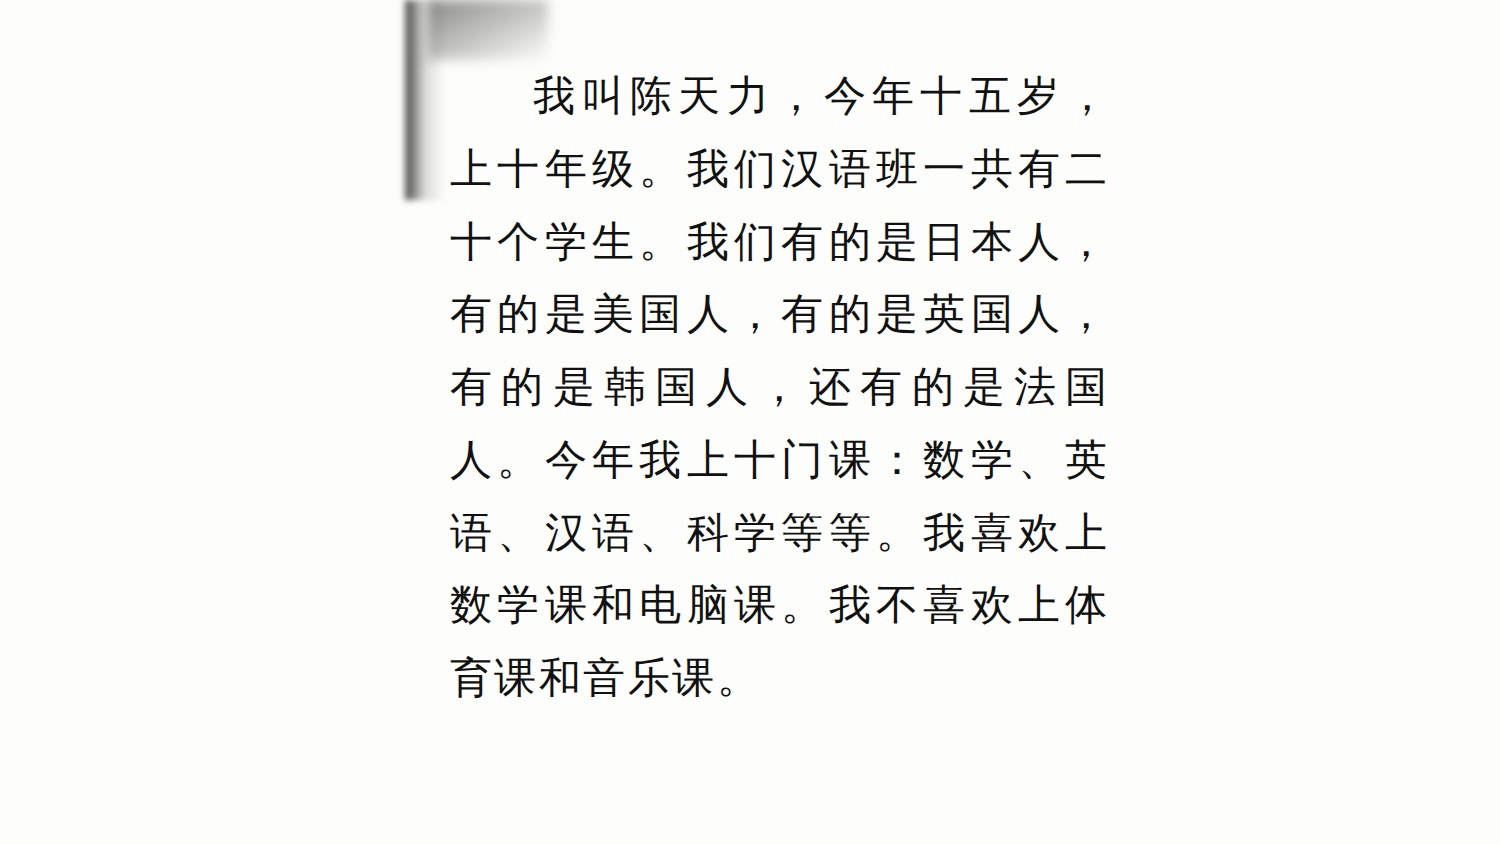我叫陈天力，今年十五岁，上十年级。我们汉语班一共有二十个学生。我们有的是日本人，有的是美国人，有的是英国人，有的是韩国人，还有的是法国人。今年我上十门课：数学、英语、汉语、科学等等。我喜欢上数学课和电脑课。我不喜欢上体育课和音乐课。